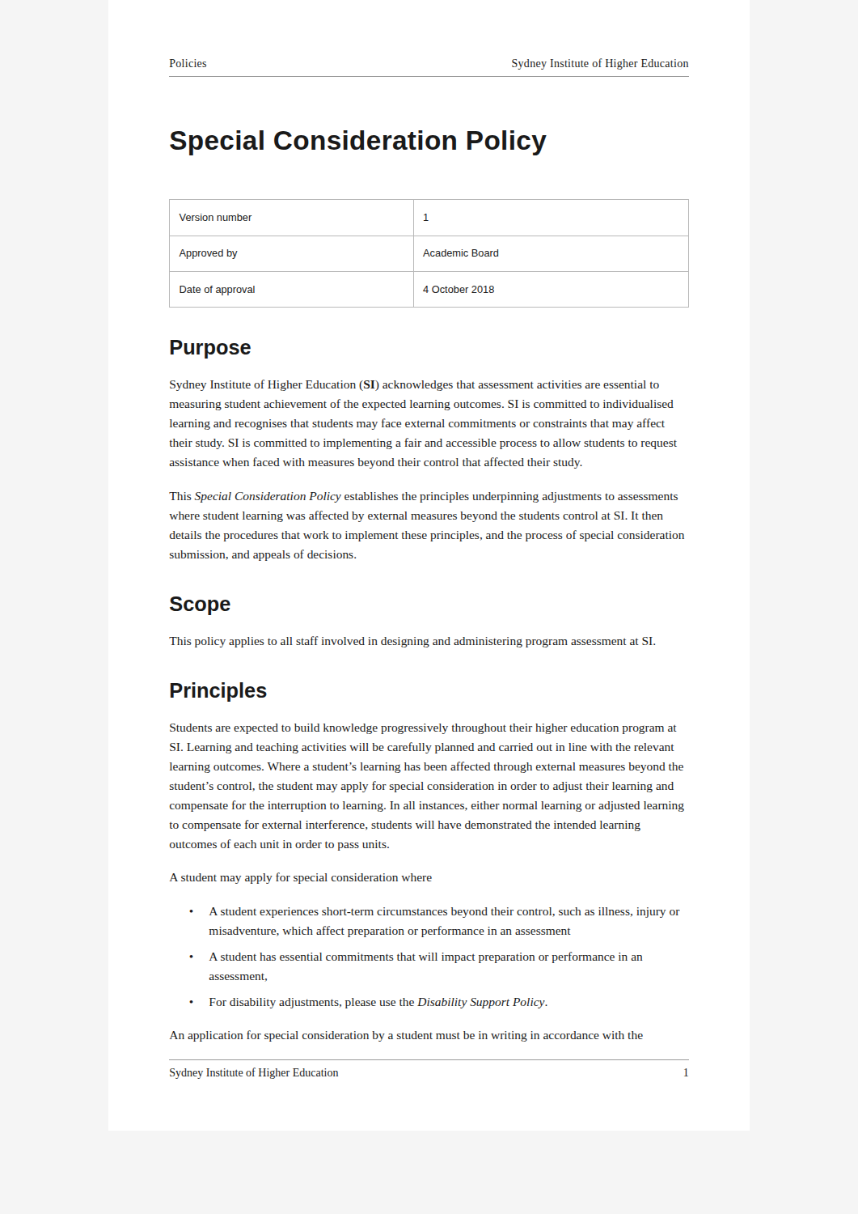Policies
Sydney Institute of Higher Education
Special Consideration Policy
| Version number | 1 |
| Approved by | Academic Board |
| Date of approval | 4 October 2018 |
Purpose
Sydney Institute of Higher Education (SI) acknowledges that assessment activities are essential to measuring student achievement of the expected learning outcomes. SI is committed to individualised learning and recognises that students may face external commitments or constraints that may affect their study. SI is committed to implementing a fair and accessible process to allow students to request assistance when faced with measures beyond their control that affected their study.
This Special Consideration Policy establishes the principles underpinning adjustments to assessments where student learning was affected by external measures beyond the students control at SI. It then details the procedures that work to implement these principles, and the process of special consideration submission, and appeals of decisions.
Scope
This policy applies to all staff involved in designing and administering program assessment at SI.
Principles
Students are expected to build knowledge progressively throughout their higher education program at SI. Learning and teaching activities will be carefully planned and carried out in line with the relevant learning outcomes. Where a student’s learning has been affected through external measures beyond the student’s control, the student may apply for special consideration in order to adjust their learning and compensate for the interruption to learning. In all instances, either normal learning or adjusted learning to compensate for external interference, students will have demonstrated the intended learning outcomes of each unit in order to pass units.
A student may apply for special consideration where
A student experiences short-term circumstances beyond their control, such as illness, injury or misadventure, which affect preparation or performance in an assessment
A student has essential commitments that will impact preparation or performance in an assessment,
For disability adjustments, please use the Disability Support Policy.
An application for special consideration by a student must be in writing in accordance with the
Sydney Institute of Higher Education
1